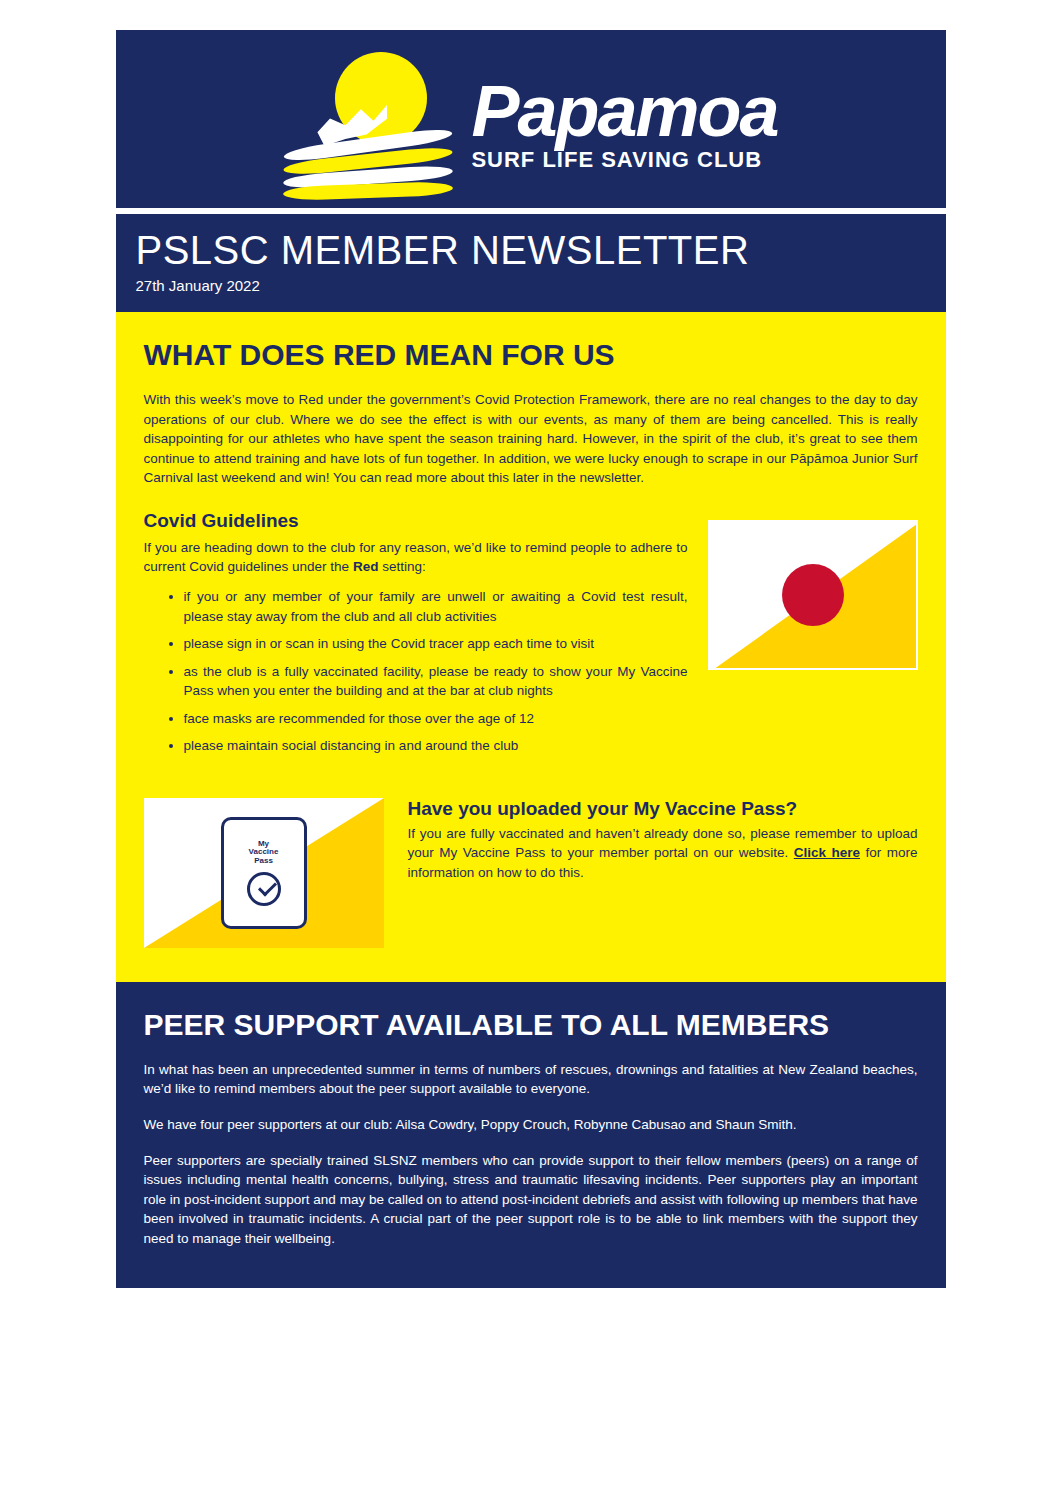Papamoa SURF LIFE SAVING CLUB
PSLSC Member Newsletter
27th January 2022
What does red mean for us
With this week’s move to Red under the government’s Covid Protection Framework, there are no real changes to the day to day operations of our club. Where we do see the effect is with our events, as many of them are being cancelled. This is really disappointing for our athletes who have spent the season training hard. However, in the spirit of the club, it’s great to see them continue to attend training and have lots of fun together. In addition, we were lucky enough to scrape in our Pāpāmoa Junior Surf Carnival last weekend and win! You can read more about this later in the newsletter.
Covid Guidelines
If you are heading down to the club for any reason, we’d like to remind people to adhere to current Covid guidelines under the Red setting:
if you or any member of your family are unwell or awaiting a Covid test result, please stay away from the club and all club activities
please sign in or scan in using the Covid tracer app each time to visit
as the club is a fully vaccinated facility, please be ready to show your My Vaccine Pass when you enter the building and at the bar at club nights
face masks are recommended for those over the age of 12
please maintain social distancing in and around the club
My
Vaccine
Pass
Have you uploaded your My Vaccine Pass?
If you are fully vaccinated and haven’t already done so, please remember to upload your My Vaccine Pass to your member portal on our website. Click here for more information on how to do this.
Peer support available to all members
In what has been an unprecedented summer in terms of numbers of rescues, drownings and fatalities at New Zealand beaches, we’d like to remind members about the peer support available to everyone.
We have four peer supporters at our club: Ailsa Cowdry, Poppy Crouch, Robynne Cabusao and Shaun Smith.
Peer supporters are specially trained SLSNZ members who can provide support to their fellow members (peers) on a range of issues including mental health concerns, bullying, stress and traumatic lifesaving incidents. Peer supporters play an important role in post-incident support and may be called on to attend post-incident debriefs and assist with following up members that have been involved in traumatic incidents. A crucial part of the peer support role is to be able to link members with the support they need to manage their wellbeing.